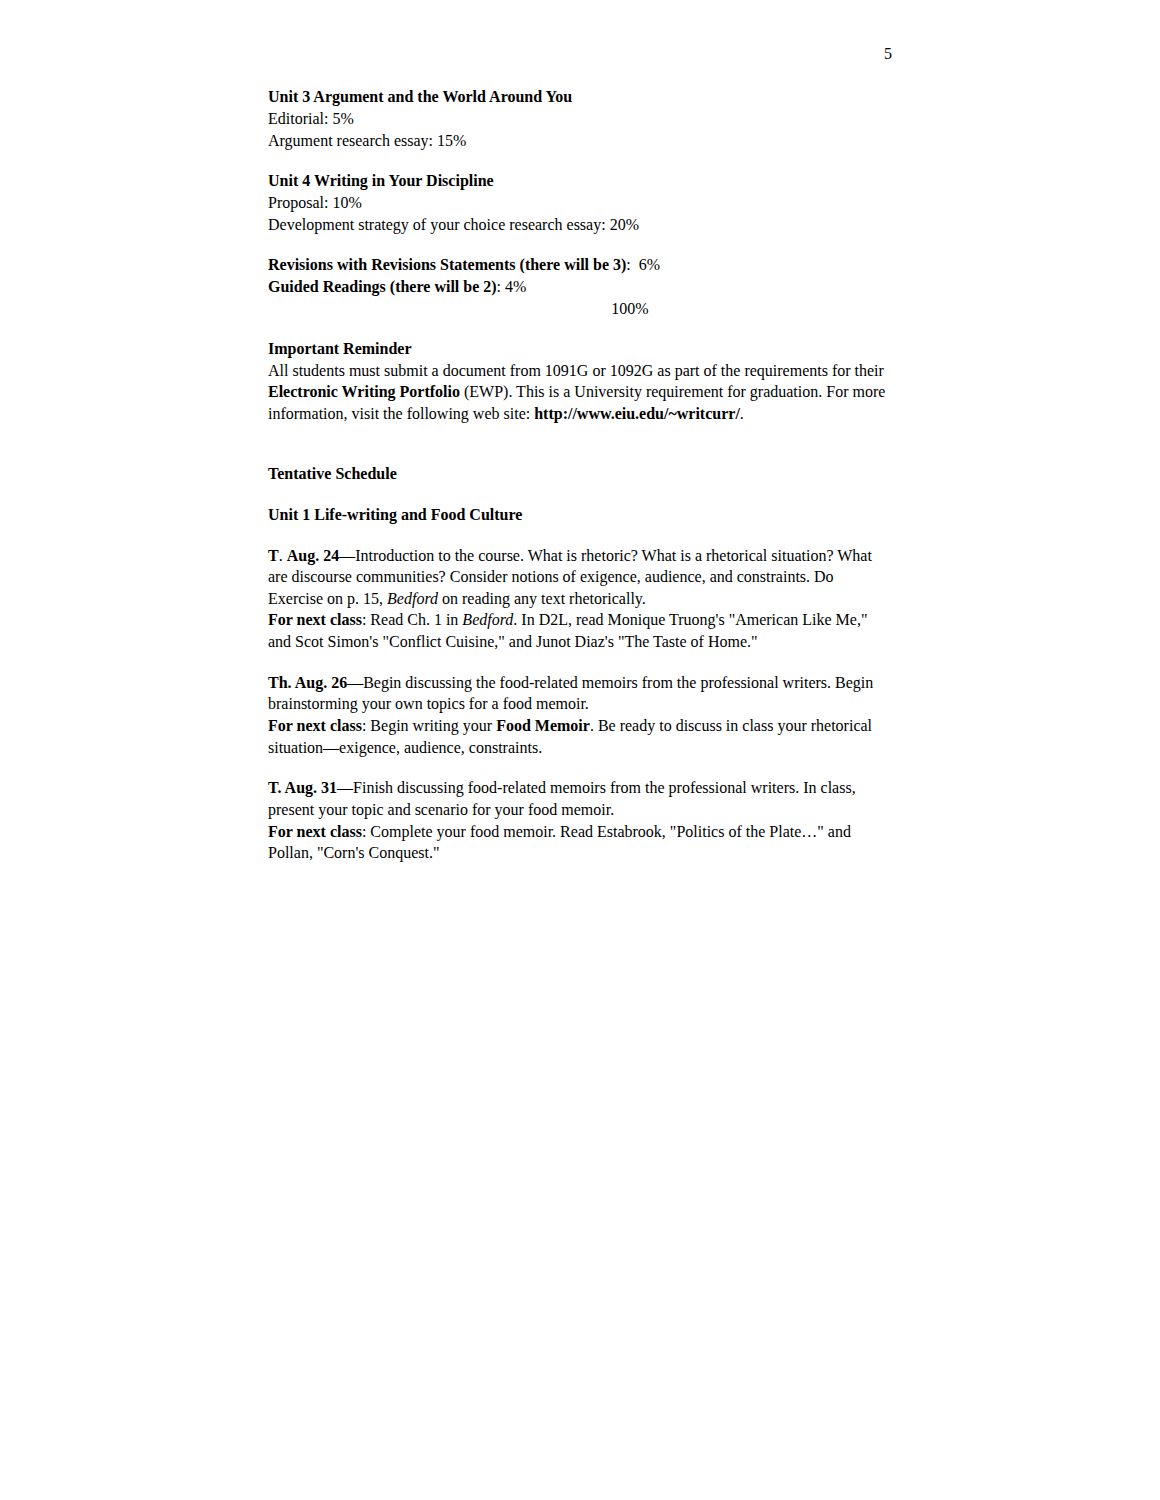5
Unit 3 Argument and the World Around You
Editorial: 5%
Argument research essay: 15%
Unit 4 Writing in Your Discipline
Proposal: 10%
Development strategy of your choice research essay: 20%
Revisions with Revisions Statements (there will be 3): 6%
Guided Readings (there will be 2): 4%
100%
Important Reminder
All students must submit a document from 1091G or 1092G as part of the requirements for their Electronic Writing Portfolio (EWP). This is a University requirement for graduation. For more information, visit the following web site: http://www.eiu.edu/~writcurr/.
Tentative Schedule
Unit 1 Life-writing and Food Culture
T. Aug. 24—Introduction to the course. What is rhetoric? What is a rhetorical situation? What are discourse communities? Consider notions of exigence, audience, and constraints. Do Exercise on p. 15, Bedford on reading any text rhetorically.
For next class: Read Ch. 1 in Bedford. In D2L, read Monique Truong's "American Like Me," and Scot Simon's "Conflict Cuisine," and Junot Diaz's "The Taste of Home."
Th. Aug. 26—Begin discussing the food-related memoirs from the professional writers. Begin brainstorming your own topics for a food memoir.
For next class: Begin writing your Food Memoir. Be ready to discuss in class your rhetorical situation—exigence, audience, constraints.
T. Aug. 31—Finish discussing food-related memoirs from the professional writers. In class, present your topic and scenario for your food memoir.
For next class: Complete your food memoir. Read Estabrook, "Politics of the Plate…" and Pollan, "Corn's Conquest."